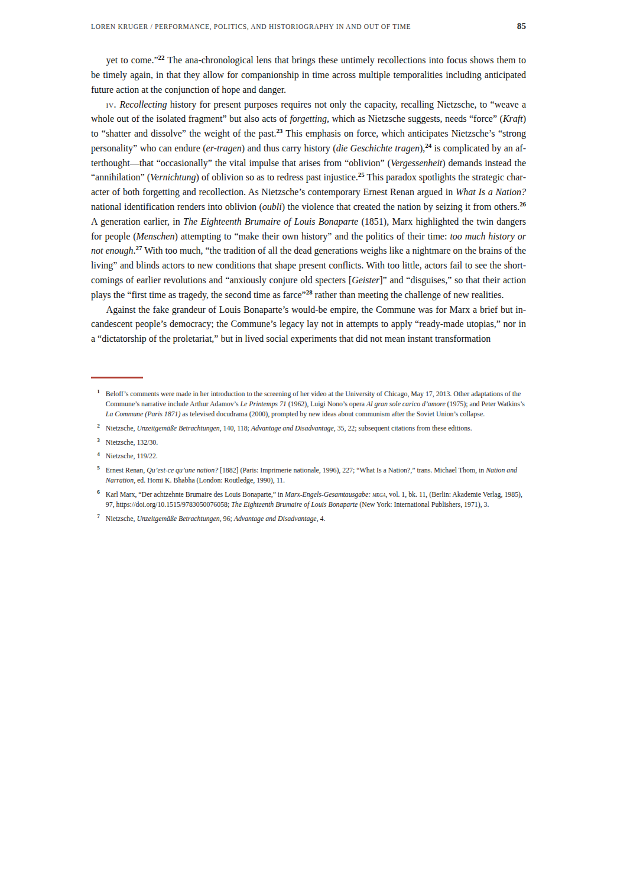Loren Kruger / Performance, Politics, and Historiography In and Out of Time 85
yet to come.”22 The ana-chronological lens that brings these untimely recollections into focus shows them to be timely again, in that they allow for companionship in time across multiple temporalities including anticipated future action at the conjunction of hope and danger.
iv. Recollecting history for present purposes requires not only the capacity, recalling Nietzsche, to “weave a whole out of the isolated fragment” but also acts of forgetting, which as Nietzsche suggests, needs “force” (Kraft) to “shatter and dissolve” the weight of the past.23 This emphasis on force, which anticipates Nietzsche’s “strong personality” who can endure (er-tragen) and thus carry history (die Geschichte tragen),24 is complicated by an afterthought—that “occasionally” the vital impulse that arises from “oblivion” (Vergessenheit) demands instead the “annihilation” (Vernichtung) of oblivion so as to redress past injustice.25 This paradox spotlights the strategic character of both forgetting and recollection. As Nietzsche’s contemporary Ernest Renan argued in What Is a Nation? national identification renders into oblivion (oubli) the violence that created the nation by seizing it from others.26 A generation earlier, in The Eighteenth Brumaire of Louis Bonaparte (1851), Marx highlighted the twin dangers for people (Menschen) attempting to “make their own history” and the politics of their time: too much history or not enough.27 With too much, “the tradition of all the dead generations weighs like a nightmare on the brains of the living” and blinds actors to new conditions that shape present conflicts. With too little, actors fail to see the shortcomings of earlier revolutions and “anxiously conjure old specters [Geister]” and “disguises,” so that their action plays the “first time as tragedy, the second time as farce”28 rather than meeting the challenge of new realities.
Against the fake grandeur of Louis Bonaparte’s would-be empire, the Commune was for Marx a brief but incandescent people’s democracy; the Commune’s legacy lay not in attempts to apply “ready-made utopias,” nor in a “dictatorship of the proletariat,” but in lived social experiments that did not mean instant transformation
Beloff’s comments were made in her introduction to the screening of her video at the University of Chicago, May 17, 2013. Other adaptations of the Commune’s narrative include Arthur Adamov’s Le Printemps 71 (1962), Luigi Nono’s opera Al gran sole carico d’amore (1975); and Peter Watkins’s La Commune (Paris 1871) as televised docudrama (2000), prompted by new ideas about communism after the Soviet Union’s collapse.
Nietzsche, Unzeitgemäße Betrachtungen, 140, 118; Advantage and Disadvantage, 35, 22; subsequent citations from these editions.
Nietzsche, 132/30.
Nietzsche, 119/22.
Ernest Renan, Qu’est-ce qu’une nation? [1882] (Paris: Imprimerie nationale, 1996), 227; “What Is a Nation?,” trans. Michael Thom, in Nation and Narration, ed. Homi K. Bhabha (London: Routledge, 1990), 11.
Karl Marx, “Der achtzehnte Brumaire des Louis Bonaparte,” in Marx-Engels-Gesamtausgabe: mega, vol. 1, bk. 11, (Berlin: Akademie Verlag, 1985), 97, https://doi.org/10.1515/9783050076058; The Eighteenth Brumaire of Louis Bonaparte (New York: International Publishers, 1971), 3.
Nietzsche, Unzeitgemäße Betrachtungen, 96; Advantage and Disadvantage, 4.